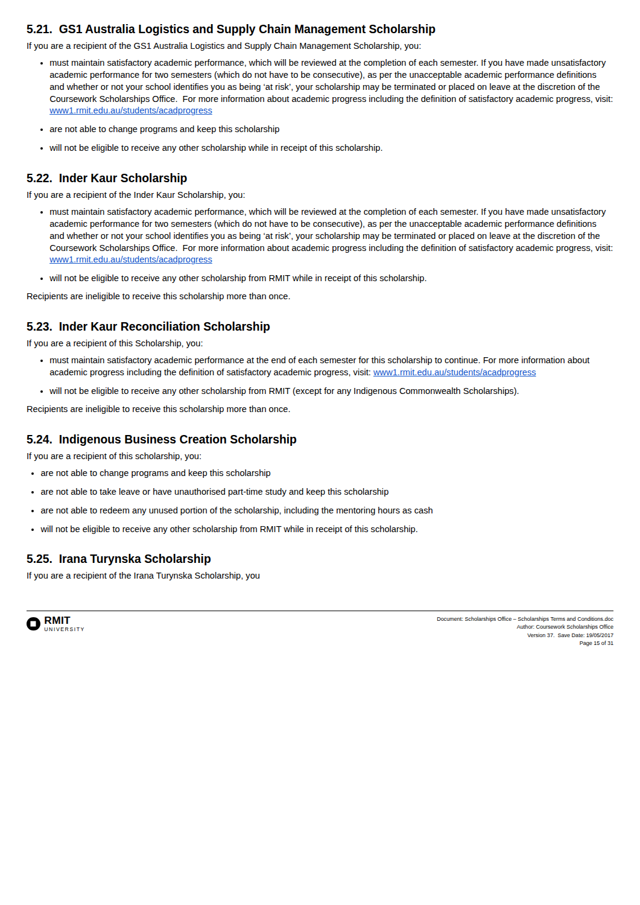5.21. GS1 Australia Logistics and Supply Chain Management Scholarship
If you are a recipient of the GS1 Australia Logistics and Supply Chain Management Scholarship, you:
must maintain satisfactory academic performance, which will be reviewed at the completion of each semester. If you have made unsatisfactory academic performance for two semesters (which do not have to be consecutive), as per the unacceptable academic performance definitions and whether or not your school identifies you as being ‘at risk’, your scholarship may be terminated or placed on leave at the discretion of the Coursework Scholarships Office. For more information about academic progress including the definition of satisfactory academic progress, visit: www1.rmit.edu.au/students/acadprogress
are not able to change programs and keep this scholarship
will not be eligible to receive any other scholarship while in receipt of this scholarship.
5.22. Inder Kaur Scholarship
If you are a recipient of the Inder Kaur Scholarship, you:
must maintain satisfactory academic performance, which will be reviewed at the completion of each semester. If you have made unsatisfactory academic performance for two semesters (which do not have to be consecutive), as per the unacceptable academic performance definitions and whether or not your school identifies you as being ‘at risk’, your scholarship may be terminated or placed on leave at the discretion of the Coursework Scholarships Office. For more information about academic progress including the definition of satisfactory academic progress, visit: www1.rmit.edu.au/students/acadprogress
will not be eligible to receive any other scholarship from RMIT while in receipt of this scholarship.
Recipients are ineligible to receive this scholarship more than once.
5.23. Inder Kaur Reconciliation Scholarship
If you are a recipient of this Scholarship, you:
must maintain satisfactory academic performance at the end of each semester for this scholarship to continue. For more information about academic progress including the definition of satisfactory academic progress, visit: www1.rmit.edu.au/students/acadprogress
will not be eligible to receive any other scholarship from RMIT (except for any Indigenous Commonwealth Scholarships).
Recipients are ineligible to receive this scholarship more than once.
5.24. Indigenous Business Creation Scholarship
If you are a recipient of this scholarship, you:
are not able to change programs and keep this scholarship
are not able to take leave or have unauthorised part-time study and keep this scholarship
are not able to redeem any unused portion of the scholarship, including the mentoring hours as cash
will not be eligible to receive any other scholarship from RMIT while in receipt of this scholarship.
5.25. Irana Turynska Scholarship
If you are a recipient of the Irana Turynska Scholarship, you
RMIT UNIVERSITY
Document: Scholarships Office – Scholarships Terms and Conditions.doc
Author: Coursework Scholarships Office
Version 37. Save Date: 19/05/2017
Page 15 of 31